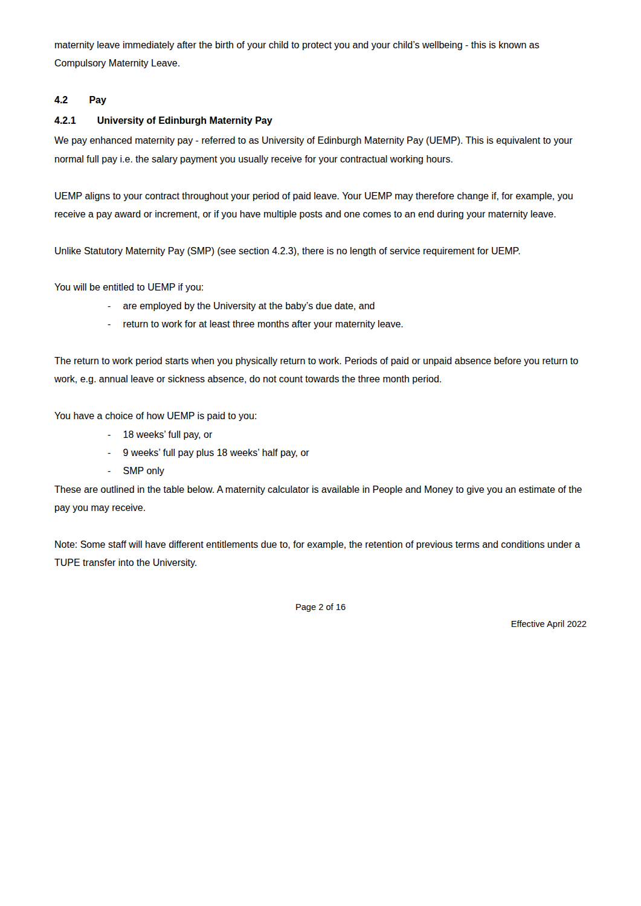maternity leave immediately after the birth of your child to protect you and your child’s wellbeing - this is known as Compulsory Maternity Leave.
4.2 Pay
4.2.1 University of Edinburgh Maternity Pay
We pay enhanced maternity pay - referred to as University of Edinburgh Maternity Pay (UEMP). This is equivalent to your normal full pay i.e. the salary payment you usually receive for your contractual working hours.
UEMP aligns to your contract throughout your period of paid leave. Your UEMP may therefore change if, for example, you receive a pay award or increment, or if you have multiple posts and one comes to an end during your maternity leave.
Unlike Statutory Maternity Pay (SMP) (see section 4.2.3), there is no length of service requirement for UEMP.
You will be entitled to UEMP if you:
are employed by the University at the baby’s due date, and
return to work for at least three months after your maternity leave.
The return to work period starts when you physically return to work. Periods of paid or unpaid absence before you return to work, e.g. annual leave or sickness absence, do not count towards the three month period.
You have a choice of how UEMP is paid to you:
18 weeks’ full pay, or
9 weeks’ full pay plus 18 weeks’ half pay, or
SMP only
These are outlined in the table below. A maternity calculator is available in People and Money to give you an estimate of the pay you may receive.
Note: Some staff will have different entitlements due to, for example, the retention of previous terms and conditions under a TUPE transfer into the University.
Page 2 of 16
Effective April 2022